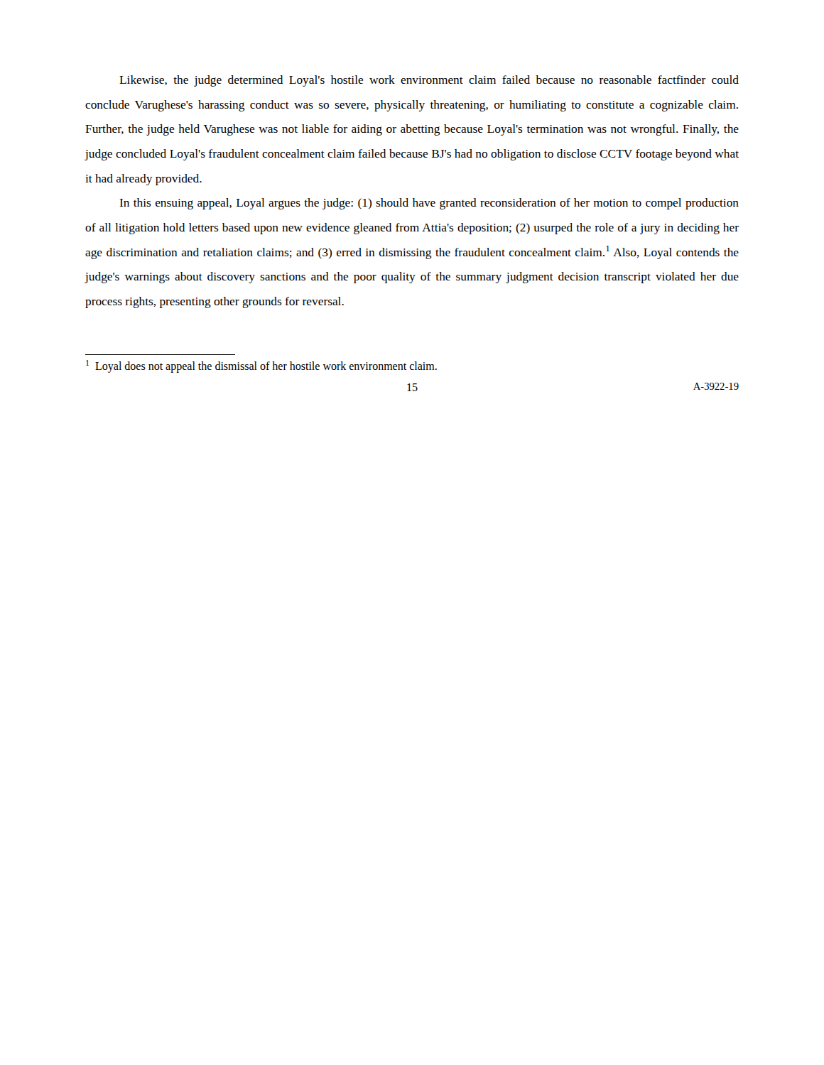Likewise, the judge determined Loyal's hostile work environment claim failed because no reasonable factfinder could conclude Varughese's harassing conduct was so severe, physically threatening, or humiliating to constitute a cognizable claim. Further, the judge held Varughese was not liable for aiding or abetting because Loyal's termination was not wrongful. Finally, the judge concluded Loyal's fraudulent concealment claim failed because BJ's had no obligation to disclose CCTV footage beyond what it had already provided.
In this ensuing appeal, Loyal argues the judge: (1) should have granted reconsideration of her motion to compel production of all litigation hold letters based upon new evidence gleaned from Attia's deposition; (2) usurped the role of a jury in deciding her age discrimination and retaliation claims; and (3) erred in dismissing the fraudulent concealment claim.1 Also, Loyal contends the judge's warnings about discovery sanctions and the poor quality of the summary judgment decision transcript violated her due process rights, presenting other grounds for reversal.
1 Loyal does not appeal the dismissal of her hostile work environment claim.
15
A-3922-19